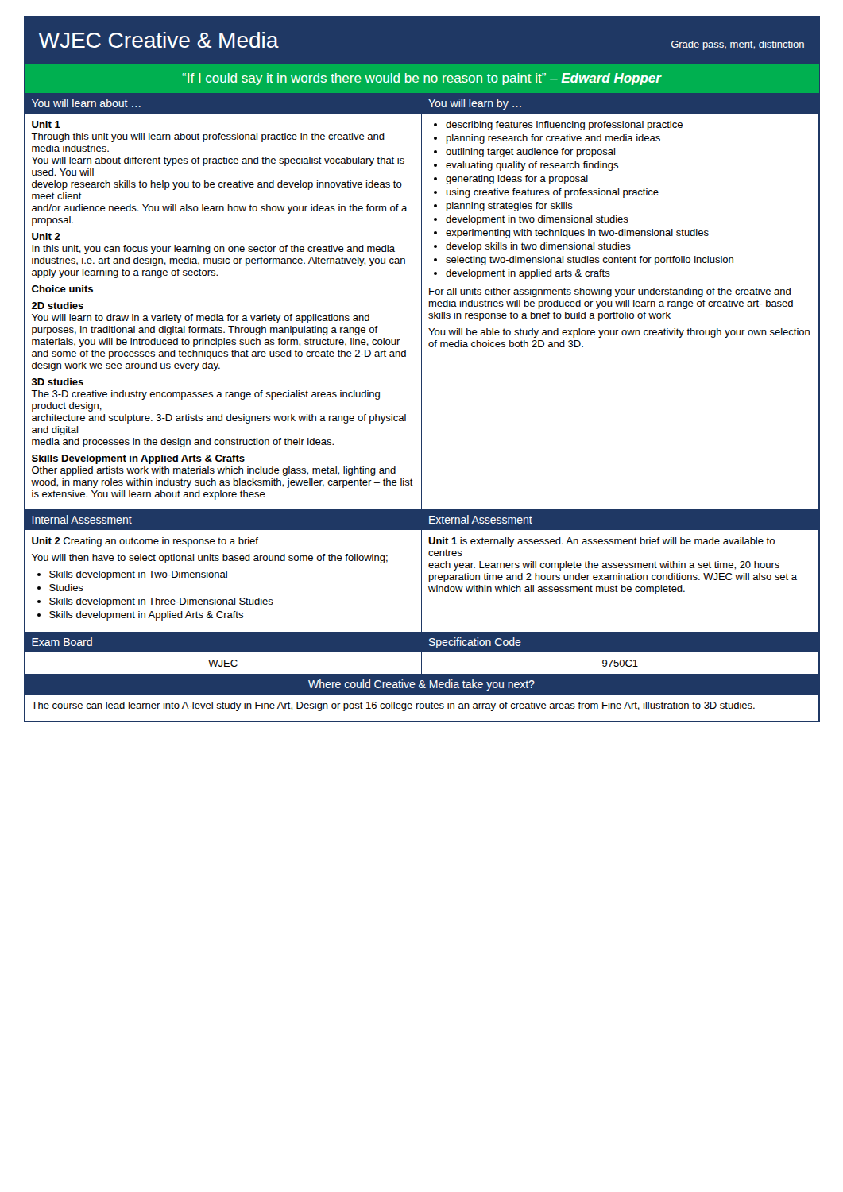WJEC Creative & Media
Grade pass, merit, distinction
“If I could say it in words there would be no reason to paint it” – Edward Hopper
| You will learn about … | You will learn by … |
| --- | --- |
| Unit 1 Through this unit you will learn about professional practice in the creative and media industries. You will learn about different types of practice and the specialist vocabulary that is used. You will develop research skills to help you to be creative and develop innovative ideas to meet client and/or audience needs. You will also learn how to show your ideas in the form of a proposal. Unit 2 In this unit, you can focus your learning on one sector of the creative and media industries, i.e. art and design, media, music or performance. Alternatively, you can apply your learning to a range of sectors. Choice units 2D studies You will learn to draw in a variety of media for a variety of applications and purposes, in traditional and digital formats. Through manipulating a range of materials, you will be introduced to principles such as form, structure, line, colour and some of the processes and techniques that are used to create the 2-D art and design work we see around us every day. 3D studies The 3-D creative industry encompasses a range of specialist areas including product design, architecture and sculpture. 3-D artists and designers work with a range of physical and digital media and processes in the design and construction of their ideas. Skills Development in Applied Arts & Crafts Other applied artists work with materials which include glass, metal, lighting and wood, in many roles within industry such as blacksmith, jeweller, carpenter – the list is extensive. You will learn about and explore these | describing features influencing professional practice planning research for creative and media ideas outlining target audience for proposal evaluating quality of research findings generating ideas for a proposal using creative features of professional practice planning strategies for skills development in two dimensional studies experimenting with techniques in two-dimensional studies develop skills in two dimensional studies selecting two-dimensional studies content for portfolio inclusion development in applied arts & crafts For all units either assignments showing your understanding of the creative and media industries will be produced or you will learn a range of creative art- based skills in response to a brief to build a portfolio of work You will be able to study and explore your own creativity through your own selection of media choices both 2D and 3D. |
| Internal Assessment | External Assessment |
| Unit 2 Creating an outcome in response to a brief You will then have to select optional units based around some of the following; Skills development in Two-Dimensional Studies Skills development in Three-Dimensional Studies Skills development in Applied Arts & Crafts | Unit 1 is externally assessed. An assessment brief will be made available to centres each year. Learners will complete the assessment within a set time, 20 hours preparation time and 2 hours under examination conditions. WJEC will also set a window within which all assessment must be completed. |
| Exam Board | Specification Code |
| WJEC | 9750C1 |
| Where could Creative & Media take you next? |
| The course can lead learner into A-level study in Fine Art, Design or post 16 college routes in an array of creative areas from Fine Art, illustration to 3D studies. |